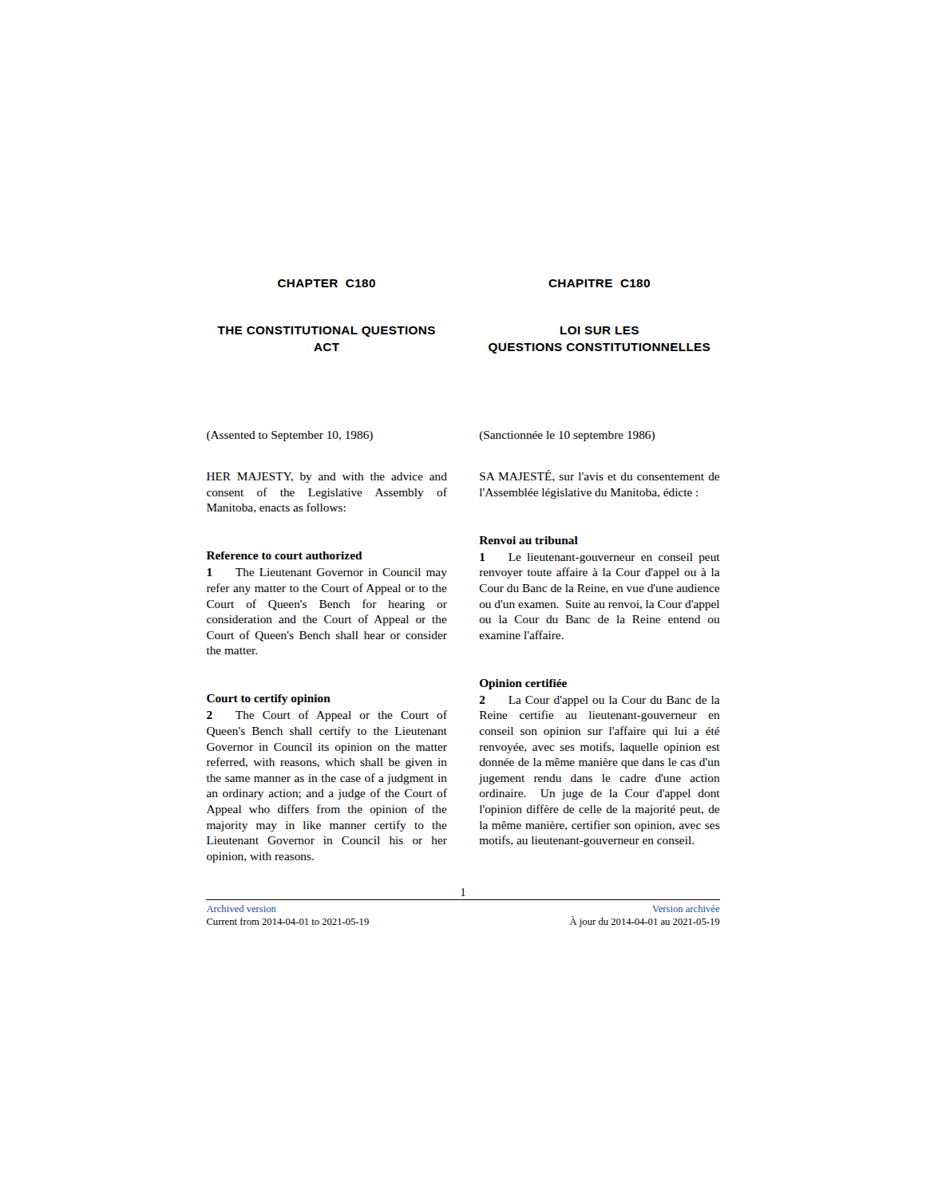CHAPTER C180
THE CONSTITUTIONAL QUESTIONS ACT
(Assented to September 10, 1986)
HER MAJESTY, by and with the advice and consent of the Legislative Assembly of Manitoba, enacts as follows:
Reference to court authorized
1 The Lieutenant Governor in Council may refer any matter to the Court of Appeal or to the Court of Queen's Bench for hearing or consideration and the Court of Appeal or the Court of Queen's Bench shall hear or consider the matter.
Court to certify opinion
2 The Court of Appeal or the Court of Queen's Bench shall certify to the Lieutenant Governor in Council its opinion on the matter referred, with reasons, which shall be given in the same manner as in the case of a judgment in an ordinary action; and a judge of the Court of Appeal who differs from the opinion of the majority may in like manner certify to the Lieutenant Governor in Council his or her opinion, with reasons.
CHAPITRE C180
LOI SUR LES
QUESTIONS CONSTITUTIONNELLES
(Sanctionnée le 10 septembre 1986)
SA MAJESTÉ, sur l'avis et du consentement de l'Assemblée législative du Manitoba, édicte :
Renvoi au tribunal
1 Le lieutenant-gouverneur en conseil peut renvoyer toute affaire à la Cour d'appel ou à la Cour du Banc de la Reine, en vue d'une audience ou d'un examen. Suite au renvoi, la Cour d'appel ou la Cour du Banc de la Reine entend ou examine l'affaire.
Opinion certifiée
2 La Cour d'appel ou la Cour du Banc de la Reine certifie au lieutenant-gouverneur en conseil son opinion sur l'affaire qui lui a été renvoyée, avec ses motifs, laquelle opinion est donnée de la même manière que dans le cas d'un jugement rendu dans le cadre d'une action ordinaire. Un juge de la Cour d'appel dont l'opinion diffère de celle de la majorité peut, de la même manière, certifier son opinion, avec ses motifs, au lieutenant-gouverneur en conseil.
1
Archived version
Current from 2014-04-01 to 2021-05-19
Version archivée
À jour du 2014-04-01 au 2021-05-19